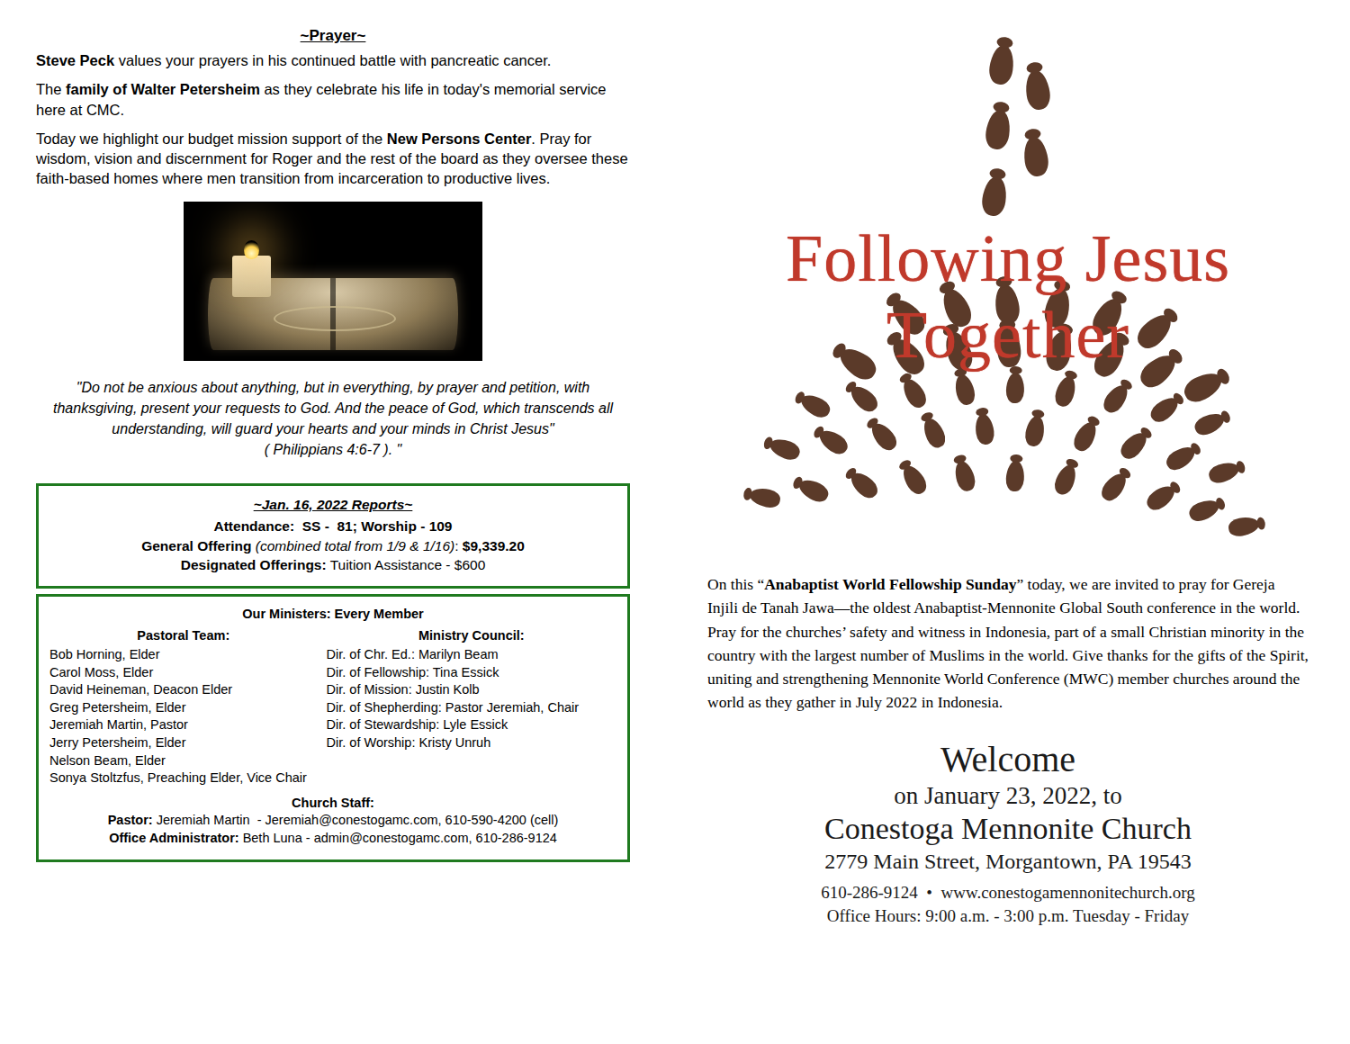~Prayer~
Steve Peck values your prayers in his continued battle with pancreatic cancer.
The family of Walter Petersheim as they celebrate his life in today's memorial service here at CMC.
Today we highlight our budget mission support of the New Persons Center. Pray for wisdom, vision and discernment for Roger and the rest of the board as they oversee these faith-based homes where men transition from incarceration to productive lives.
"Do not be anxious about anything, but in everything, by prayer and petition, with thanksgiving, present your requests to God. And the peace of God, which transcends all understanding, will guard your hearts and your minds in Christ Jesus"
( Philippians 4:6-7 ). "
~Jan. 16, 2022 Reports~
Attendance: SS - 81; Worship - 109
General Offering (combined total from 1/9 & 1/16): $9,339.20
Designated Offerings: Tuition Assistance - $600
Our Ministers: Every Member
Pastoral Team:
Bob Horning, Elder
Carol Moss, Elder
David Heineman, Deacon Elder
Greg Petersheim, Elder
Jeremiah Martin, Pastor
Jerry Petersheim, Elder
Nelson Beam, Elder
Sonya Stoltzfus, Preaching Elder, Vice Chair
Ministry Council:
Dir. of Chr. Ed.: Marilyn Beam
Dir. of Fellowship: Tina Essick
Dir. of Mission: Justin Kolb
Dir. of Shepherding: Pastor Jeremiah, Chair
Dir. of Stewardship: Lyle Essick
Dir. of Worship: Kristy Unruh
Church Staff:
Pastor: Jeremiah Martin - Jeremiah@conestogamc.com, 610-590-4200 (cell)
Office Administrator: Beth Luna - admin@conestogamc.com, 610-286-9124
Following Jesus Together
On this “Anabaptist World Fellowship Sunday” today, we are invited to pray for Gereja Injili de Tanah Jawa—the oldest Anabaptist-Mennonite Global South conference in the world. Pray for the churches’ safety and witness in Indonesia, part of a small Christian minority in the country with the largest number of Muslims in the world. Give thanks for the gifts of the Spirit, uniting and strengthening Mennonite World Conference (MWC) member churches around the world as they gather in July 2022 in Indonesia.
Welcome
on January 23, 2022, to
Conestoga Mennonite Church
2779 Main Street, Morgantown, PA 19543
610-286-9124 • www.conestogamennonitechurch.org
Office Hours: 9:00 a.m. - 3:00 p.m. Tuesday - Friday